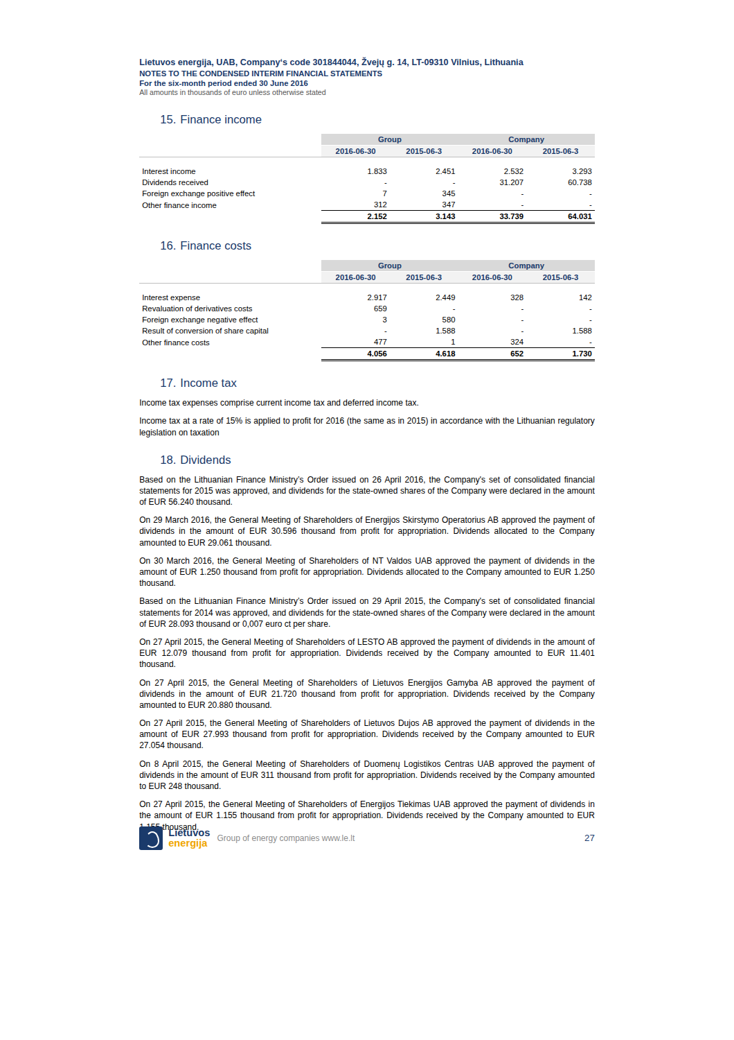Lietuvos energija, UAB, Company‘s code 301844044, Žvejų g. 14, LT-09310 Vilnius, Lithuania
NOTES TO THE CONDENSED INTERIM FINANCIAL STATEMENTS
For the six-month period ended 30 June 2016
All amounts in thousands of euro unless otherwise stated
15. Finance income
| | Group | Company |
| --- | --- | --- |
| | 2016-06-30 | 2015-06-3 | 2016-06-30 | 2015-06-3 |
| Interest income | 1.833 | 2.451 | 2.532 | 3.293 |
| Dividends received | - | - | 31.207 | 60.738 |
| Foreign exchange positive effect | 7 | 345 | - | - |
| Other finance income | 312 | 347 | - | - |
| | 2.152 | 3.143 | 33.739 | 64.031 |
16. Finance costs
| | Group | Company |
| --- | --- | --- |
| | 2016-06-30 | 2015-06-3 | 2016-06-30 | 2015-06-3 |
| Interest expense | 2.917 | 2.449 | 328 | 142 |
| Revaluation of derivatives costs | 659 | - | - | - |
| Foreign exchange negative effect | 3 | 580 | - | - |
| Result of conversion of share capital | - | 1.588 | - | 1.588 |
| Other finance costs | 477 | 1 | 324 | - |
| | 4.056 | 4.618 | 652 | 1.730 |
17. Income tax
Income tax expenses comprise current income tax and deferred income tax.
Income tax at a rate of 15% is applied to profit for 2016 (the same as in 2015) in accordance with the Lithuanian regulatory legislation on taxation
18. Dividends
Based on the Lithuanian Finance Ministry’s Order issued on 26 April 2016, the Company's set of consolidated financial statements for 2015 was approved, and dividends for the state-owned shares of the Company were declared in the amount of EUR 56.240 thousand.
On 29 March 2016, the General Meeting of Shareholders of Energijos Skirstymo Operatorius AB approved the payment of dividends in the amount of EUR 30.596 thousand from profit for appropriation. Dividends allocated to the Company amounted to EUR 29.061 thousand.
On 30 March 2016, the General Meeting of Shareholders of NT Valdos UAB approved the payment of dividends in the amount of EUR 1.250 thousand from profit for appropriation. Dividends allocated to the Company amounted to EUR 1.250 thousand.
Based on the Lithuanian Finance Ministry’s Order issued on 29 April 2015, the Company's set of consolidated financial statements for 2014 was approved, and dividends for the state-owned shares of the Company were declared in the amount of EUR 28.093 thousand or 0,007 euro ct per share.
On 27 April 2015, the General Meeting of Shareholders of LESTO AB approved the payment of dividends in the amount of EUR 12.079 thousand from profit for appropriation. Dividends received by the Company amounted to EUR 11.401 thousand.
On 27 April 2015, the General Meeting of Shareholders of Lietuvos Energijos Gamyba AB approved the payment of dividends in the amount of EUR 21.720 thousand from profit for appropriation. Dividends received by the Company amounted to EUR 20.880 thousand.
On 27 April 2015, the General Meeting of Shareholders of Lietuvos Dujos AB approved the payment of dividends in the amount of EUR 27.993 thousand from profit for appropriation. Dividends received by the Company amounted to EUR 27.054 thousand.
On 8 April 2015, the General Meeting of Shareholders of Duomenų Logistikos Centras UAB approved the payment of dividends in the amount of EUR 311 thousand from profit for appropriation. Dividends received by the Company amounted to EUR 248 thousand.
On 27 April 2015, the General Meeting of Shareholders of Energijos Tiekimas UAB approved the payment of dividends in the amount of EUR 1.155 thousand from profit for appropriation. Dividends received by the Company amounted to EUR 1.155 thousand.
Lietuvos
energija
Group of energy companies www.le.lt
27